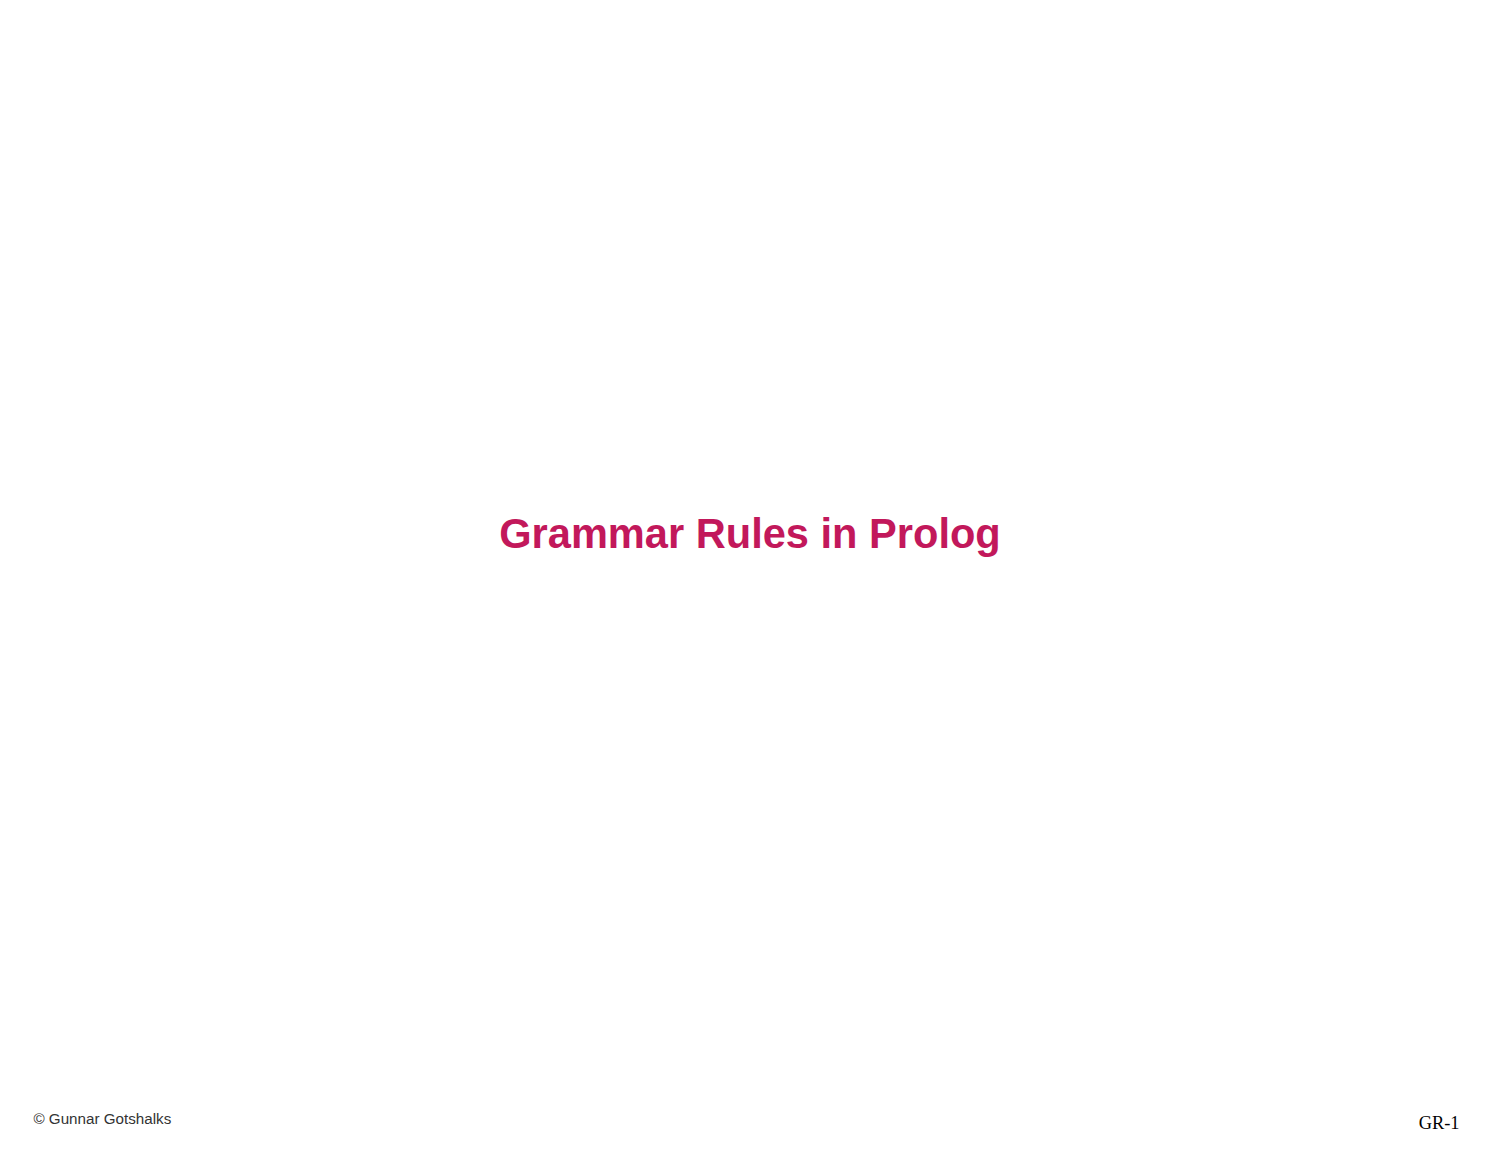Grammar Rules in Prolog
© Gunnar Gotshalks
GR-1